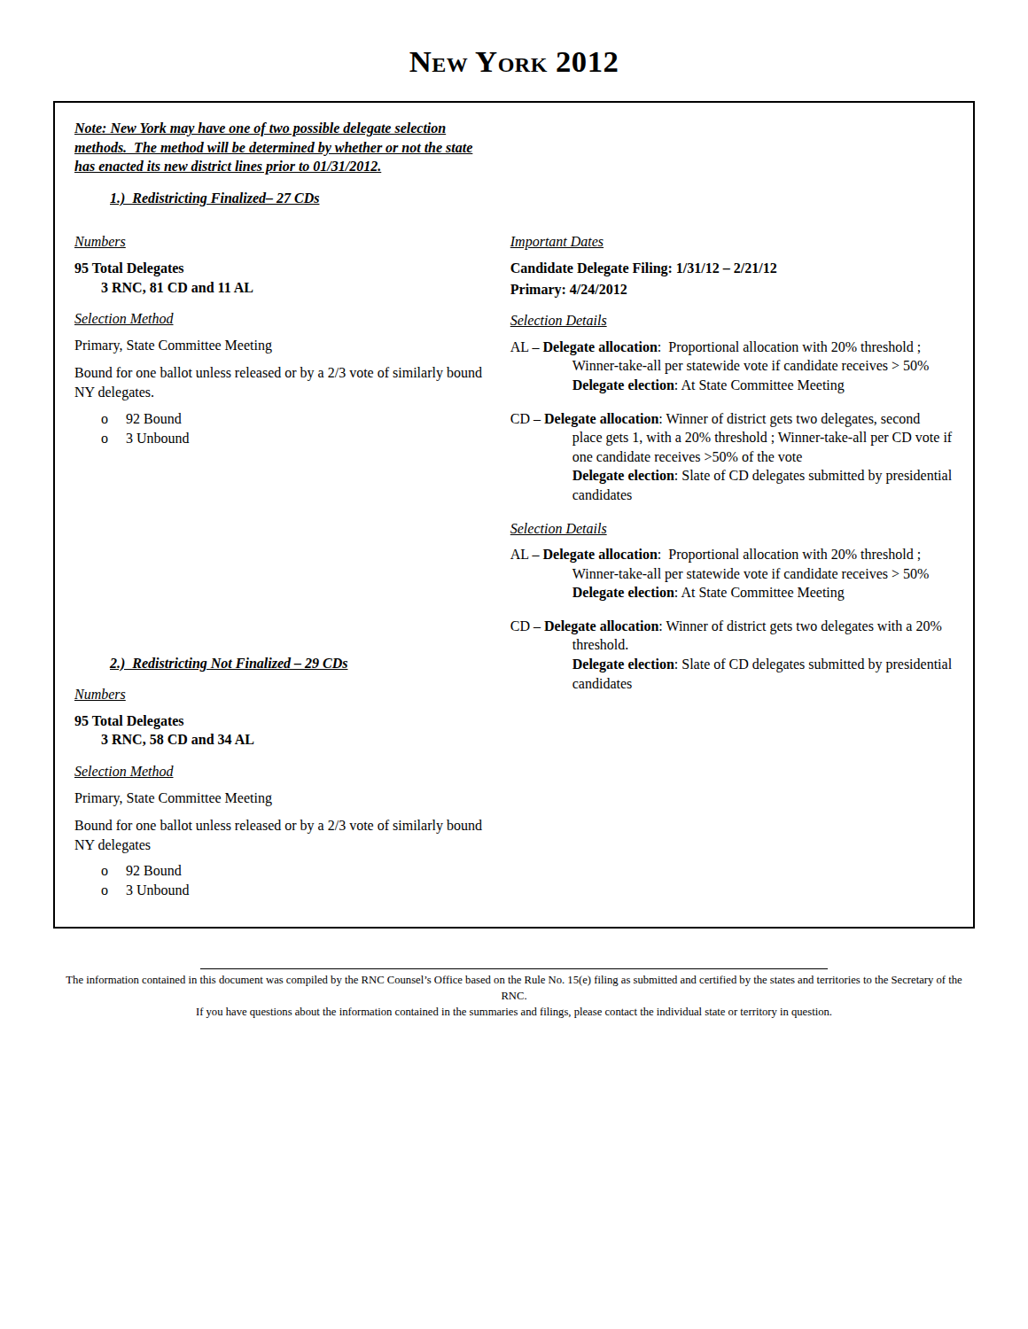New York 2012
Note: New York may have one of two possible delegate selection methods. The method will be determined by whether or not the state has enacted its new district lines prior to 01/31/2012.
1.) Redistricting Finalized– 27 CDs
Numbers
95 Total Delegates
3 RNC, 81 CD and 11 AL
Selection Method
Primary, State Committee Meeting
Bound for one ballot unless released or by a 2/3 vote of similarly bound NY delegates.
92 Bound
3 Unbound
2.) Redistricting Not Finalized – 29 CDs
Numbers
95 Total Delegates
3 RNC, 58 CD and 34 AL
Selection Method
Primary, State Committee Meeting
Bound for one ballot unless released or by a 2/3 vote of similarly bound NY delegates
92 Bound
3 Unbound
Important Dates
Candidate Delegate Filing: 1/31/12 – 2/21/12
Primary: 4/24/2012
Selection Details
AL – Delegate allocation: Proportional allocation with 20% threshold ; Winner-take-all per statewide vote if candidate receives > 50% Delegate election: At State Committee Meeting
CD – Delegate allocation: Winner of district gets two delegates, second place gets 1, with a 20% threshold ; Winner-take-all per CD vote if one candidate receives >50% of the vote Delegate election: Slate of CD delegates submitted by presidential candidates
Selection Details
AL – Delegate allocation: Proportional allocation with 20% threshold ; Winner-take-all per statewide vote if candidate receives > 50% Delegate election: At State Committee Meeting
CD – Delegate allocation: Winner of district gets two delegates with a 20% threshold. Delegate election: Slate of CD delegates submitted by presidential candidates
The information contained in this document was compiled by the RNC Counsel’s Office based on the Rule No. 15(e) filing as submitted and certified by the states and territories to the Secretary of the RNC.
If you have questions about the information contained in the summaries and filings, please contact the individual state or territory in question.